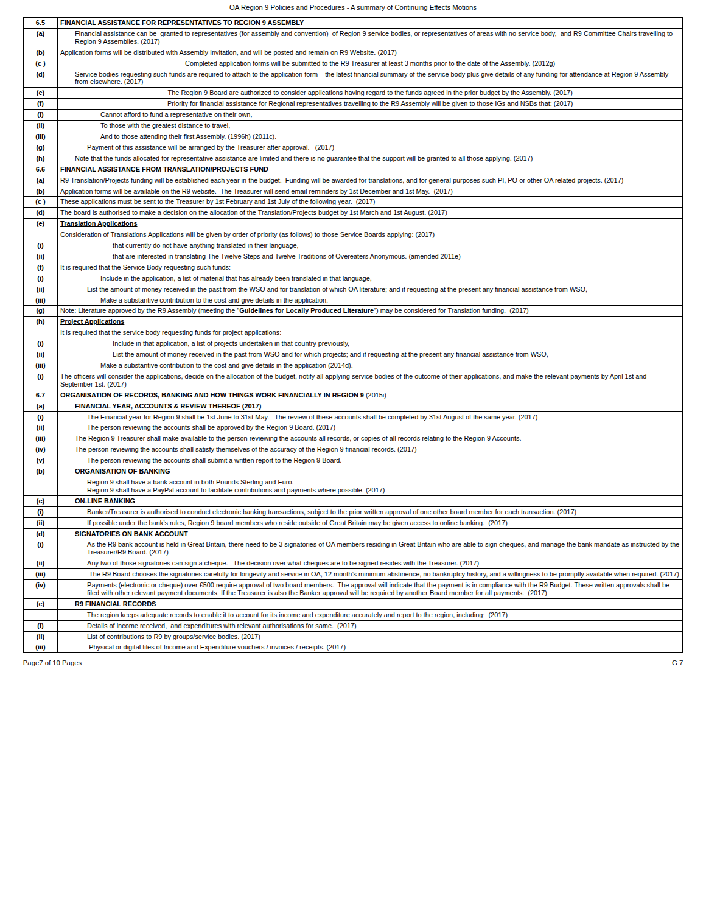OA Region 9 Policies and Procedures - A summary of Continuing Effects Motions
| 6.5 | FINANCIAL ASSISTANCE FOR REPRESENTATIVES TO REGION 9 ASSEMBLY |
| (a) | Financial assistance can be granted to representatives (for assembly and convention) of Region 9 service bodies, or representatives of areas with no service body, and R9 Committee Chairs travelling to Region 9 Assemblies. (2017) |
| (b) | Application forms will be distributed with Assembly Invitation, and will be posted and remain on R9 Website. (2017) |
| (c ) | Completed application forms will be submitted to the R9 Treasurer at least 3 months prior to the date of the Assembly. (2012g) |
| (d) | Service bodies requesting such funds are required to attach to the application form – the latest financial summary of the service body plus give details of any funding for attendance at Region 9 Assembly from elsewhere. (2017) |
| (e) | The Region 9 Board are authorized to consider applications having regard to the funds agreed in the prior budget by the Assembly. (2017) |
| (f) | Priority for financial assistance for Regional representatives travelling to the R9 Assembly will be given to those IGs and NSBs that: (2017) |
| (i) | Cannot afford to fund a representative on their own, |
| (ii) | To those with the greatest distance to travel, |
| (iii) | And to those attending their first Assembly. (1996h) (2011c). |
| (g) | Payment of this assistance will be arranged by the Treasurer after approval. (2017) |
| (h) | Note that the funds allocated for representative assistance are limited and there is no guarantee that the support will be granted to all those applying. (2017) |
| 6.6 | FINANCIAL ASSISTANCE FROM TRANSLATION/PROJECTS FUND |
| (a) | R9 Translation/Projects funding will be established each year in the budget. Funding will be awarded for translations, and for general purposes such PI, PO or other OA related projects. (2017) |
| (b) | Application forms will be available on the R9 website. The Treasurer will send email reminders by 1st December and 1st May. (2017) |
| (c ) | These applications must be sent to the Treasurer by 1st February and 1st July of the following year. (2017) |
| (d) | The board is authorised to make a decision on the allocation of the Translation/Projects budget by 1st March and 1st August. (2017) |
| (e) | Translation Applications |
| | Consideration of Translations Applications will be given by order of priority (as follows) to those Service Boards applying: (2017) |
| (i) | that currently do not have anything translated in their language, |
| (ii) | that are interested in translating The Twelve Steps and Twelve Traditions of Overeaters Anonymous. (amended 2011e) |
| (f) | It is required that the Service Body requesting such funds: |
| (i) | Include in the application, a list of material that has already been translated in that language, |
| (ii) | List the amount of money received in the past from the WSO and for translation of which OA literature; and if requesting at the present any financial assistance from WSO, |
| (iii) | Make a substantive contribution to the cost and give details in the application. |
| (g) | Note: Literature approved by the R9 Assembly (meeting the " Guidelines for Locally Produced Literature ") may be considered for Translation funding. (2017) |
| (h) | Project Applications |
| | It is required that the service body requesting funds for project applications: |
| (i) | Include in that application, a list of projects undertaken in that country previously, |
| (ii) | List the amount of money received in the past from WSO and for which projects; and if requesting at the present any financial assistance from WSO, |
| (iii) | Make a substantive contribution to the cost and give details in the application (2014d). |
| (i) | The officers will consider the applications, decide on the allocation of the budget, notify all applying service bodies of the outcome of their applications, and make the relevant payments by April 1st and September 1st. (2017) |
| 6.7 | ORGANISATION OF RECORDS, BANKING AND HOW THINGS WORK FINANCIALLY IN REGION 9 (2015i) |
| (a) | FINANCIAL YEAR, ACCOUNTS & REVIEW THEREOF (2017) |
| (i) | The Financial year for Region 9 shall be 1st June to 31st May. The review of these accounts shall be completed by 31st August of the same year. (2017) |
| (ii) | The person reviewing the accounts shall be approved by the Region 9 Board. (2017) |
| (iii) | The Region 9 Treasurer shall make available to the person reviewing the accounts all records, or copies of all records relating to the Region 9 Accounts. |
| (iv) | The person reviewing the accounts shall satisfy themselves of the accuracy of the Region 9 financial records. (2017) |
| (v) | The person reviewing the accounts shall submit a written report to the Region 9 Board. |
| (b) | ORGANISATION OF BANKING |
| | Region 9 shall have a bank account in both Pounds Sterling and Euro. Region 9 shall have a PayPal account to facilitate contributions and payments where possible. (2017) |
| (c) | ON-LINE BANKING |
| (i) | Banker/Treasurer is authorised to conduct electronic banking transactions, subject to the prior written approval of one other board member for each transaction. (2017) |
| (ii) | If possible under the bank’s rules, Region 9 board members who reside outside of Great Britain may be given access to online banking. (2017) |
| (d) | SIGNATORIES ON BANK ACCOUNT |
| (i) | As the R9 bank account is held in Great Britain, there need to be 3 signatories of OA members residing in Great Britain who are able to sign cheques, and manage the bank mandate as instructed by the Treasurer/R9 Board. (2017) |
| (ii) | Any two of those signatories can sign a cheque. The decision over what cheques are to be signed resides with the Treasurer. (2017) |
| (iii) | The R9 Board chooses the signatories carefully for longevity and service in OA, 12 month’s minimum abstinence, no bankruptcy history, and a willingness to be promptly available when required. (2017) |
| (iv) | Payments (electronic or cheque) over £500 require approval of two board members. The approval will indicate that the payment is in compliance with the R9 Budget. These written approvals shall be filed with other relevant payment documents. If the Treasurer is also the Banker approval will be required by another Board member for all payments. (2017) |
| (e) | R9 FINANCIAL RECORDS |
| | The region keeps adequate records to enable it to account for its income and expenditure accurately and report to the region, including: (2017) |
| (i) | Details of income received, and expenditures with relevant authorisations for same. (2017) |
| (ii) | List of contributions to R9 by groups/service bodies. (2017) |
| (iii) | Physical or digital files of Income and Expenditure vouchers / invoices / receipts. (2017) |
Page7 of 10 Pages
G 7